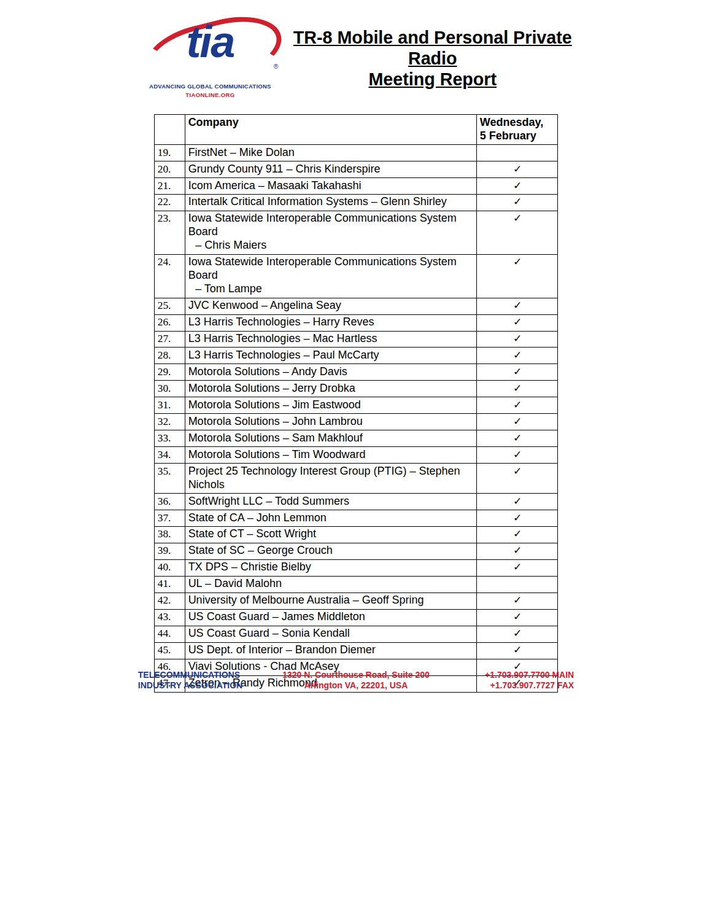tia
®
ADVANCING GLOBAL COMMUNICATIONS
TIAONLINE.ORG
TR-8 Mobile and Personal Private Radio
Meeting Report
| | Company | Wednesday, 5 February |
| --- | --- | --- |
| 19. | FirstNet – Mike Dolan | |
| 20. | Grundy County 911 – Chris Kinderspire | ✓ |
| 21. | Icom America – Masaaki Takahashi | ✓ |
| 22. | Intertalk Critical Information Systems – Glenn Shirley | ✓ |
| 23. | Iowa Statewide Interoperable Communications System Board – Chris Maiers | ✓ |
| 24. | Iowa Statewide Interoperable Communications System Board – Tom Lampe | ✓ |
| 25. | JVC Kenwood – Angelina Seay | ✓ |
| 26. | L3 Harris Technologies – Harry Reves | ✓ |
| 27. | L3 Harris Technologies – Mac Hartless | ✓ |
| 28. | L3 Harris Technologies – Paul McCarty | ✓ |
| 29. | Motorola Solutions – Andy Davis | ✓ |
| 30. | Motorola Solutions – Jerry Drobka | ✓ |
| 31. | Motorola Solutions – Jim Eastwood | ✓ |
| 32. | Motorola Solutions – John Lambrou | ✓ |
| 33. | Motorola Solutions – Sam Makhlouf | ✓ |
| 34. | Motorola Solutions – Tim Woodward | ✓ |
| 35. | Project 25 Technology Interest Group (PTIG) – Stephen Nichols | ✓ |
| 36. | SoftWright LLC – Todd Summers | ✓ |
| 37. | State of CA – John Lemmon | ✓ |
| 38. | State of CT – Scott Wright | ✓ |
| 39. | State of SC – George Crouch | ✓ |
| 40. | TX DPS – Christie Bielby | ✓ |
| 41. | UL – David Malohn | |
| 42. | University of Melbourne Australia – Geoff Spring | ✓ |
| 43. | US Coast Guard – James Middleton | ✓ |
| 44. | US Coast Guard – Sonia Kendall | ✓ |
| 45. | US Dept. of Interior – Brandon Diemer | ✓ |
| 46. | Viavi Solutions - Chad McAsey | ✓ |
| 47. | Zetron – Randy Richmond | ✓ |
TELECOMMUNICATIONS
INDUSTRY ASSOCIATION
1320 N. Courthouse Road, Suite 200
Arlington VA, 22201, USA
+1.703.907.7700 MAIN
+1.703.907.7727 FAX